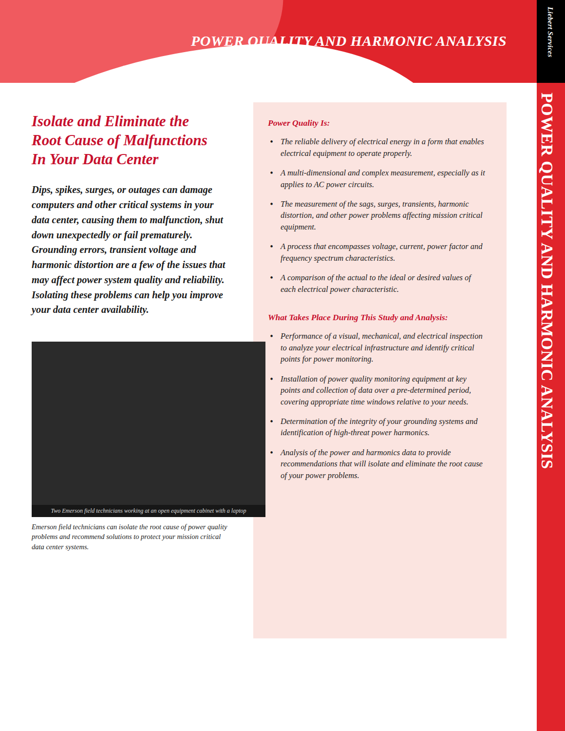POWER QUALITY AND HARMONIC ANALYSIS
Liebert Services
POWER QUALITY AND HARMONIC ANALYSIS
Isolate and Eliminate the
Root Cause of Malfunctions
In Your Data Center
Dips, spikes, surges, or outages can damage computers and other critical systems in your data center, causing them to malfunction, shut down unexpectedly or fail prematurely. Grounding errors, transient voltage and harmonic distortion are a few of the issues that may affect power system quality and reliability. Isolating these problems can help you improve your data center availability.
Two Emerson field technicians working at an open equipment cabinet with a laptop
Emerson field technicians can isolate the root cause of power quality problems and recommend solutions to protect your mission critical data center systems.
Power Quality Is:
The reliable delivery of electrical energy in a form that enables electrical equipment to operate properly.
A multi-dimensional and complex measurement, especially as it applies to AC power circuits.
The measurement of the sags, surges, transients, harmonic distortion, and other power problems affecting mission critical equipment.
A process that encompasses voltage, current, power factor and frequency spectrum characteristics.
A comparison of the actual to the ideal or desired values of each electrical power characteristic.
What Takes Place During This Study and Analysis:
Performance of a visual, mechanical, and electrical inspection to analyze your electrical infrastructure and identify critical points for power monitoring.
Installation of power quality monitoring equipment at key points and collection of data over a pre-determined period, covering appropriate time windows relative to your needs.
Determination of the integrity of your grounding systems and identification of high-threat power harmonics.
Analysis of the power and harmonics data to provide recommendations that will isolate and eliminate the root cause of your power problems.